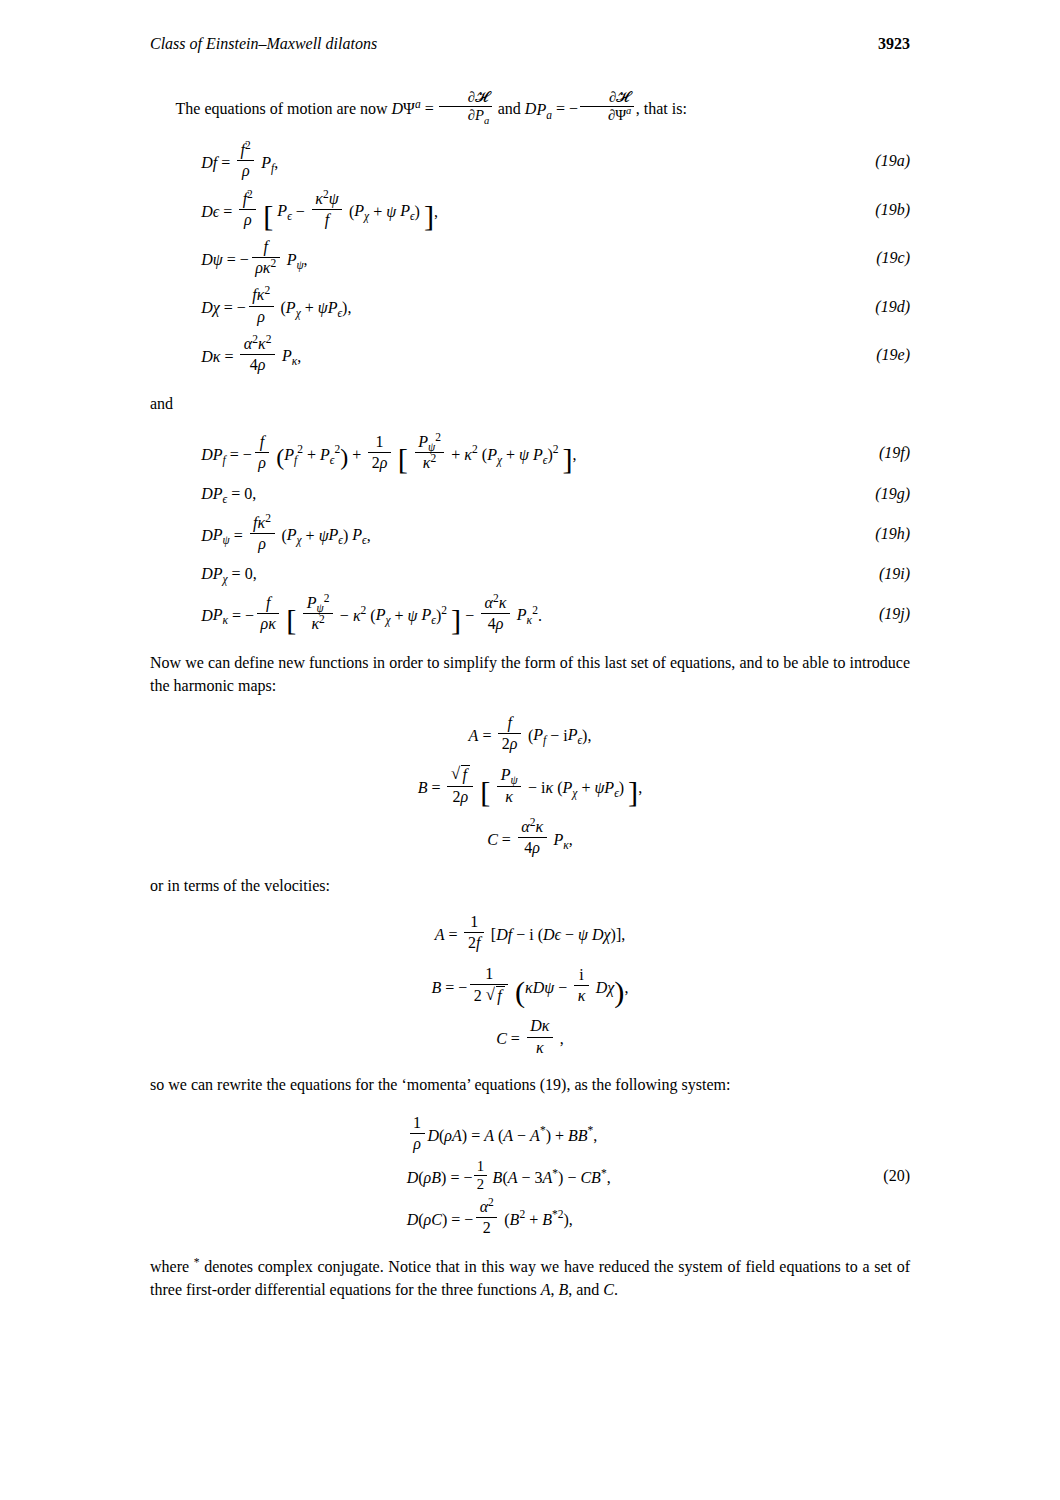Class of Einstein–Maxwell dilatons 3923
The equations of motion are now DΨa = ∂𝓗∂Pa and DPa = −∂𝓗∂Ψa, that is:
Df = f2 ρ Pf, (19a)
Dϵ = f2 ρ [ Pϵ − κ2ψ f (Pχ + ψ Pϵ) ], (19b)
Dψ = −fρκ2 Pψ, (19c)
Dχ = −fκ2 ρ (Pχ + ψPϵ), (19d)
Dκ = α2κ24ρ Pκ, (19e)
and
DPf = −fρ (Pf2 + Pϵ2) + 12ρ [ Pψ2 κ2 + κ2 (Pχ + ψ Pϵ)2 ], (19f)
DPϵ = 0, (19g)
DPψ = fκ2 ρ (Pχ + ψPϵ) Pϵ, (19h)
DPχ = 0, (19i)
DPκ = −fρκ [ Pψ2 κ2 − κ2 (Pχ + ψ Pϵ)2 ] − α2κ 4ρ Pκ2. (19j)
Now we can define new functions in order to simplify the form of this last set of equations, and to be able to introduce the harmonic maps:
A = f 2ρ (Pf − iPϵ),
B = f 2ρ [ Pψ κ − iκ (Pχ + ψPϵ) ],
C = α2κ 4ρ Pκ,
or in terms of the velocities:
A = 12f [Df − i (Dϵ − ψ Dχ)],
B = −12 f (κDψ − iκ Dχ),
C = Dκ κ ,
so we can rewrite the equations for the ‘momenta’ equations (19), as the following system:
1 ρ D(ρA) = A (A − A*) + BB*, D(ρB) = −12 B(A − 3A*) − CB*, D(ρC) = −α22 (B2 + B*2),
(20)
where * denotes complex conjugate. Notice that in this way we have reduced the system of field equations to a set of three first-order differential equations for the three functions A, B, and C.